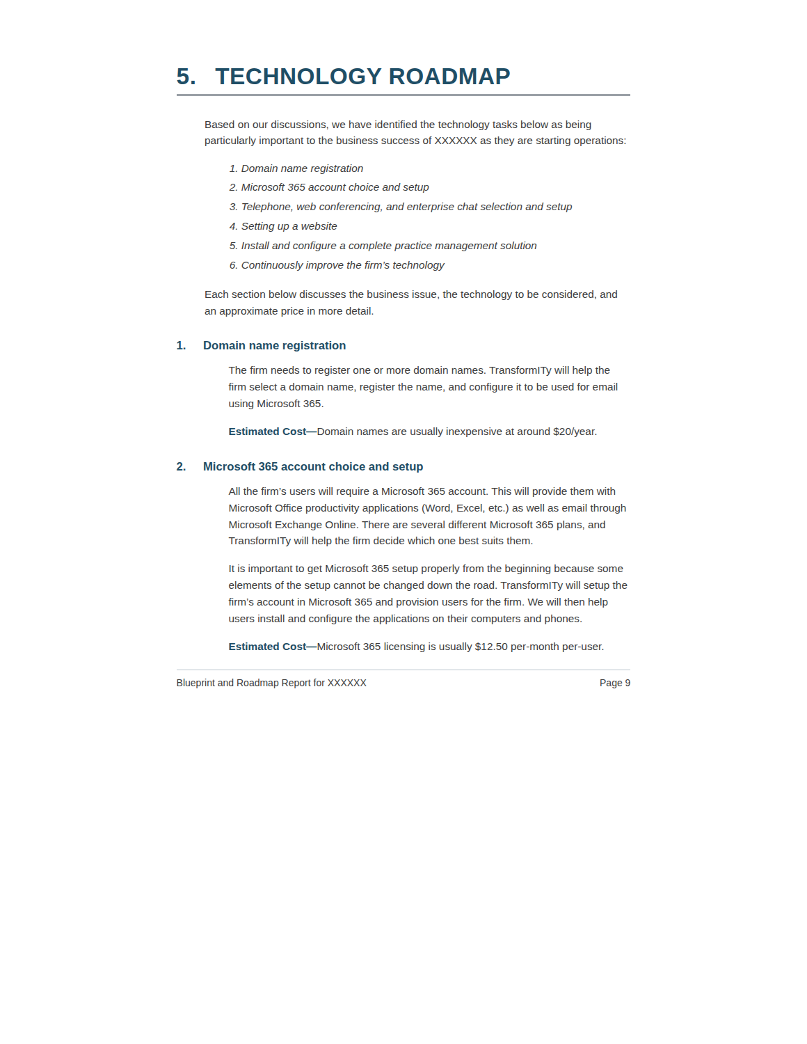5. TECHNOLOGY ROADMAP
Based on our discussions, we have identified the technology tasks below as being particularly important to the business success of XXXXXX as they are starting operations:
Domain name registration
Microsoft 365 account choice and setup
Telephone, web conferencing, and enterprise chat selection and setup
Setting up a website
Install and configure a complete practice management solution
Continuously improve the firm’s technology
Each section below discusses the business issue, the technology to be considered, and an approximate price in more detail.
1. Domain name registration
The firm needs to register one or more domain names. TransformITy will help the firm select a domain name, register the name, and configure it to be used for email using Microsoft 365.
Estimated Cost—Domain names are usually inexpensive at around $20/year.
2. Microsoft 365 account choice and setup
All the firm’s users will require a Microsoft 365 account. This will provide them with Microsoft Office productivity applications (Word, Excel, etc.) as well as email through Microsoft Exchange Online. There are several different Microsoft 365 plans, and TransformITy will help the firm decide which one best suits them.
It is important to get Microsoft 365 setup properly from the beginning because some elements of the setup cannot be changed down the road. TransformITy will setup the firm’s account in Microsoft 365 and provision users for the firm. We will then help users install and configure the applications on their computers and phones.
Estimated Cost—Microsoft 365 licensing is usually $12.50 per-month per-user.
Blueprint and Roadmap Report for XXXXXX Page 9